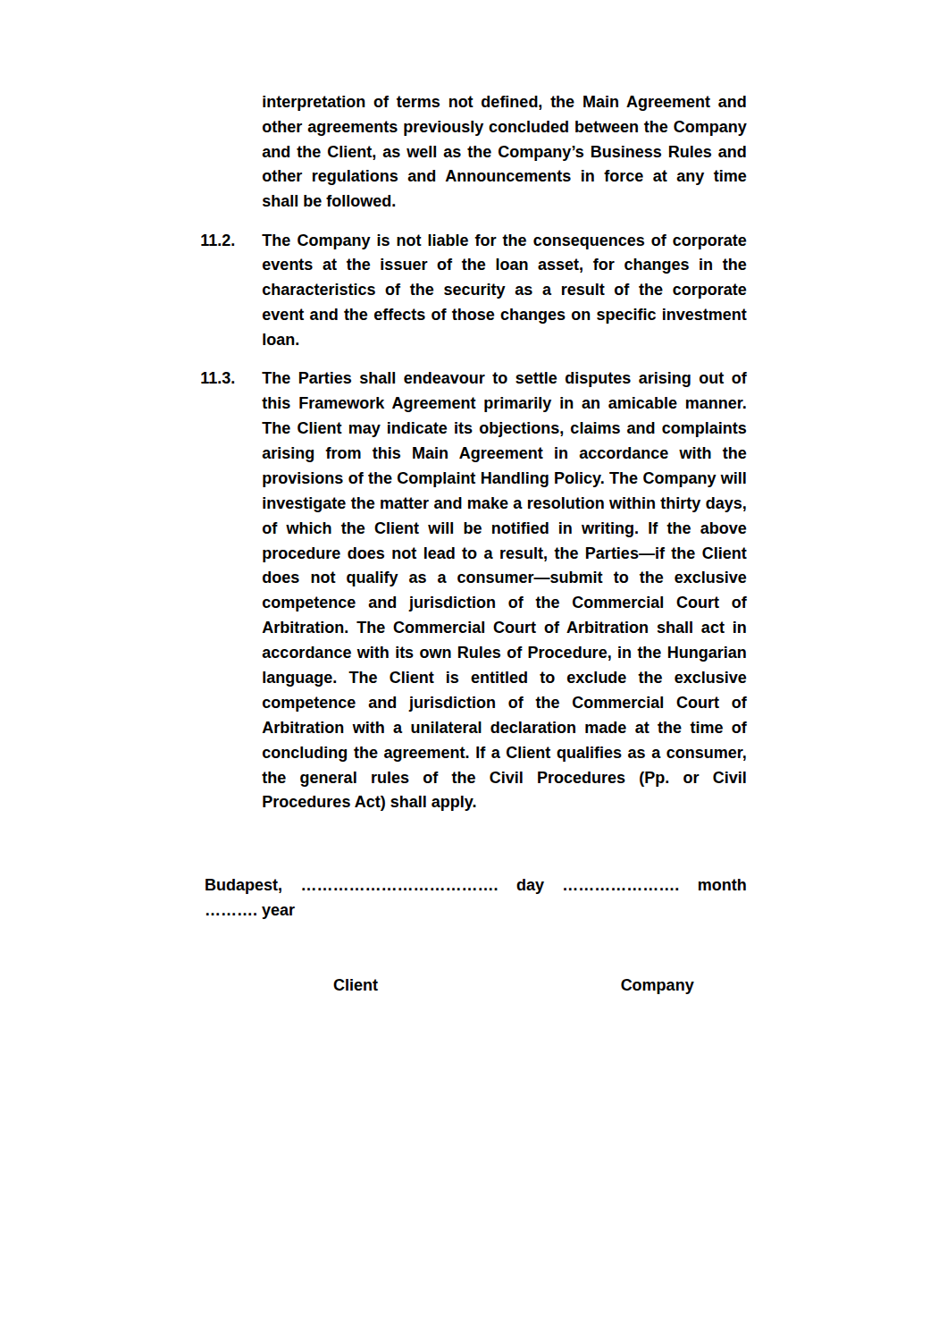interpretation of terms not defined, the Main Agreement and other agreements previously concluded between the Company and the Client, as well as the Company’s Business Rules and other regulations and Announcements in force at any time shall be followed.
11.2.
The Company is not liable for the consequences of corporate events at the issuer of the loan asset, for changes in the characteristics of the security as a result of the corporate event and the effects of those changes on specific investment loan.
11.3.
The Parties shall endeavour to settle disputes arising out of this Framework Agreement primarily in an amicable manner. The Client may indicate its objections, claims and complaints arising from this Main Agreement in accordance with the provisions of the Complaint Handling Policy. The Company will investigate the matter and make a resolution within thirty days, of which the Client will be notified in writing. If the above procedure does not lead to a result, the Parties—if the Client does not qualify as a consumer—submit to the exclusive competence and jurisdiction of the Commercial Court of Arbitration. The Commercial Court of Arbitration shall act in accordance with its own Rules of Procedure, in the Hungarian language. The Client is entitled to exclude the exclusive competence and jurisdiction of the Commercial Court of Arbitration with a unilateral declaration made at the time of concluding the agreement. If a Client qualifies as a consumer, the general rules of the Civil Procedures (Pp. or Civil Procedures Act) shall apply.
Budapest, ………………………………. day …………………. month ………. year
Client
Company